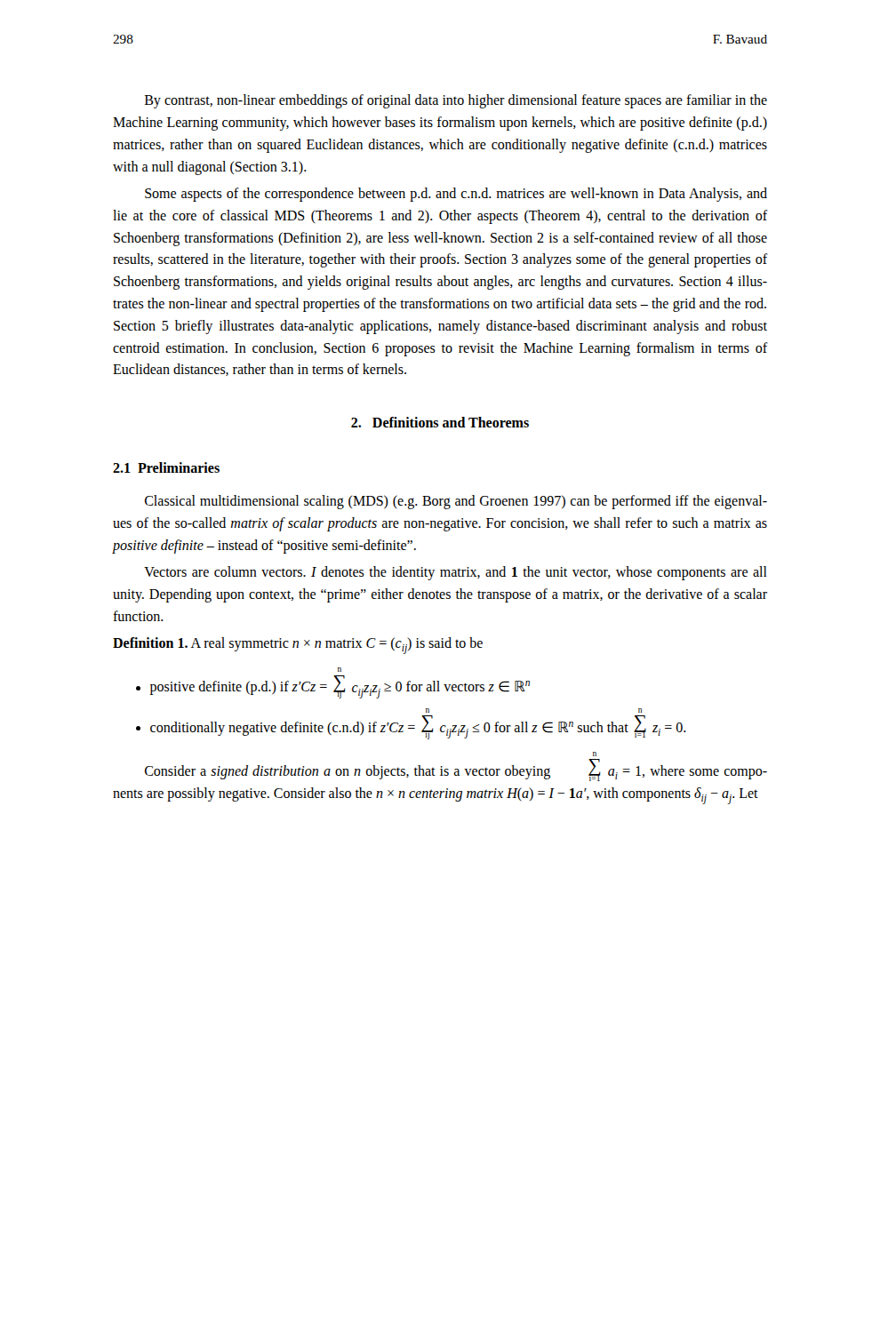298 F. Bavaud
By contrast, non-linear embeddings of original data into higher dimensional feature spaces are familiar in the Machine Learning community, which however bases its formalism upon kernels, which are positive definite (p.d.) matrices, rather than on squared Euclidean distances, which are conditionally negative definite (c.n.d.) matrices with a null diagonal (Section 3.1).
Some aspects of the correspondence between p.d. and c.n.d. matrices are well-known in Data Analysis, and lie at the core of classical MDS (Theorems 1 and 2). Other aspects (Theorem 4), central to the derivation of Schoenberg transformations (Definition 2), are less well-known. Section 2 is a self-contained review of all those results, scattered in the literature, together with their proofs. Section 3 analyzes some of the general properties of Schoenberg transformations, and yields original results about angles, arc lengths and curvatures. Section 4 illustrates the non-linear and spectral properties of the transformations on two artificial data sets – the grid and the rod. Section 5 briefly illustrates data-analytic applications, namely distance-based discriminant analysis and robust centroid estimation. In conclusion, Section 6 proposes to revisit the Machine Learning formalism in terms of Euclidean distances, rather than in terms of kernels.
2. Definitions and Theorems
2.1 Preliminaries
Classical multidimensional scaling (MDS) (e.g. Borg and Groenen 1997) can be performed iff the eigenvalues of the so-called matrix of scalar products are non-negative. For concision, we shall refer to such a matrix as positive definite – instead of “positive semi-definite”.
Vectors are column vectors. I denotes the identity matrix, and 1 the unit vector, whose components are all unity. Depending upon context, the “prime” either denotes the transpose of a matrix, or the derivative of a scalar function.
Definition 1. A real symmetric n × n matrix C = (cij) is said to be
positive definite (p.d.) if z′Cz = n∑ij cijzizj ≥ 0 for all vectors z ∈ ℝn
conditionally negative definite (c.n.d) if z′Cz = n∑ij cijzizj ≤ 0 for all z ∈ ℝn such that n∑i=1 zi = 0.
Consider a signed distribution a on n objects, that is a vector obeying n∑i=1 ai = 1, where some components are possibly negative. Consider also the n × n centering matrix H(a) = I − 1 a′, with components δij − aj. Let